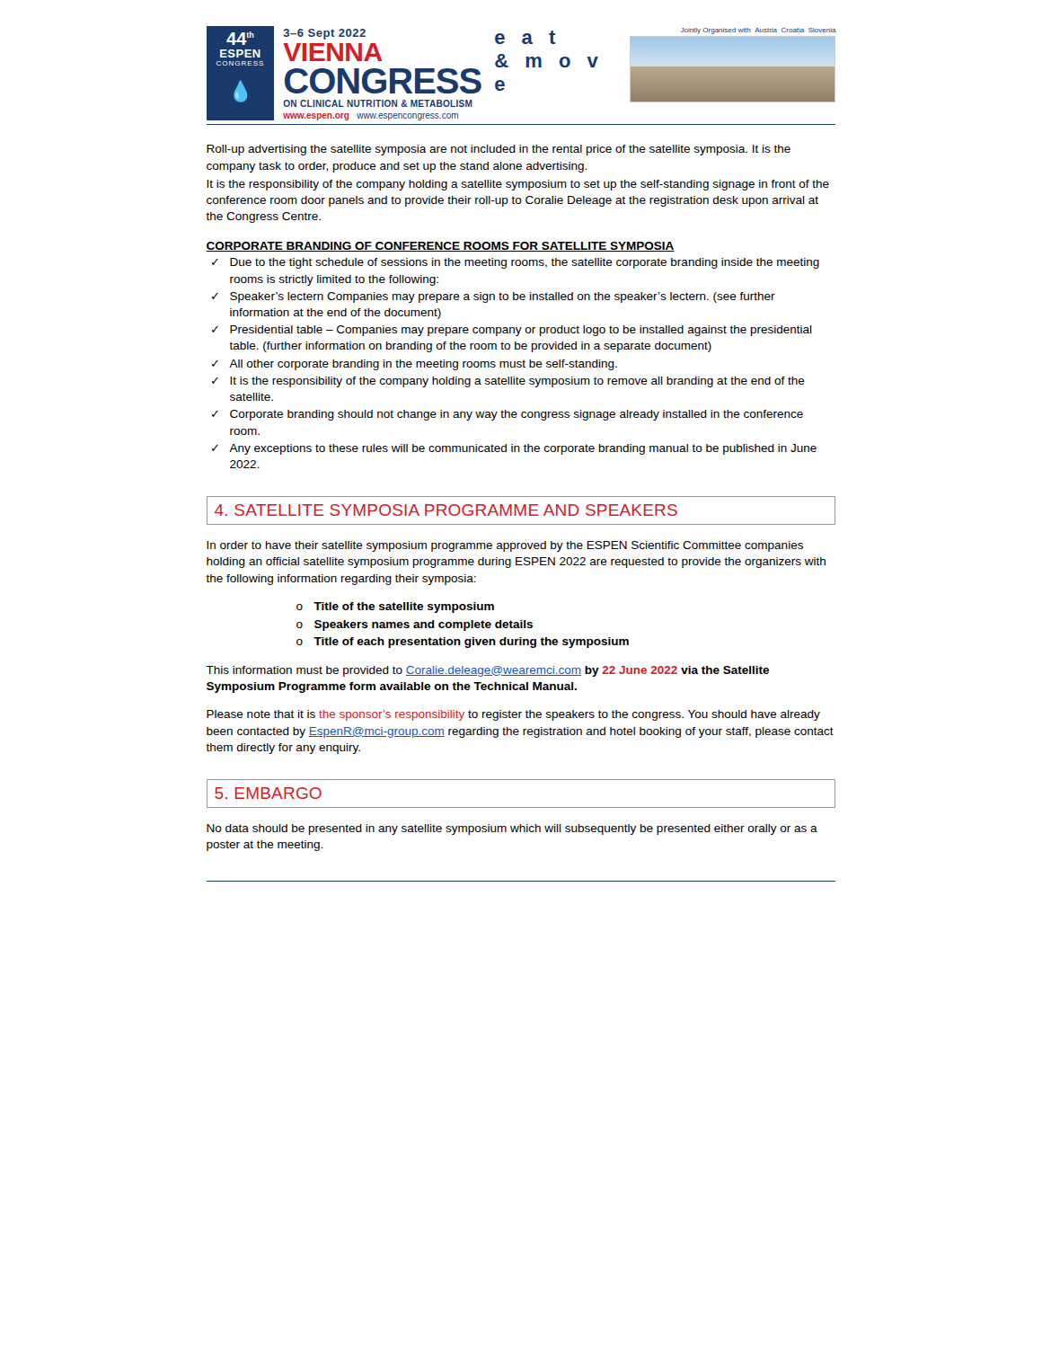44th ESPEN CONGRESS
💧
3–6 Sept 2022
VIENNA
CONGRESS
ON CLINICAL NUTRITION & METABOLISM
www.espen.org www.espencongress.com
e a t
& m o v e
Jointly Organised with Austria Croatia Slovenia
Roll-up advertising the satellite symposia are not included in the rental price of the satellite symposia. It is the company task to order, produce and set up the stand alone advertising.
It is the responsibility of the company holding a satellite symposium to set up the self-standing signage in front of the conference room door panels and to provide their roll-up to Coralie Deleage at the registration desk upon arrival at the Congress Centre.
CORPORATE BRANDING OF CONFERENCE ROOMS FOR SATELLITE SYMPOSIA
Due to the tight schedule of sessions in the meeting rooms, the satellite corporate branding inside the meeting rooms is strictly limited to the following:
Speaker’s lectern Companies may prepare a sign to be installed on the speaker’s lectern. (see further information at the end of the document)
Presidential table – Companies may prepare company or product logo to be installed against the presidential table. (further information on branding of the room to be provided in a separate document)
All other corporate branding in the meeting rooms must be self-standing.
It is the responsibility of the company holding a satellite symposium to remove all branding at the end of the satellite.
Corporate branding should not change in any way the congress signage already installed in the conference room.
Any exceptions to these rules will be communicated in the corporate branding manual to be published in June 2022.
4. SATELLITE SYMPOSIA PROGRAMME AND SPEAKERS
In order to have their satellite symposium programme approved by the ESPEN Scientific Committee companies holding an official satellite symposium programme during ESPEN 2022 are requested to provide the organizers with the following information regarding their symposia:
Title of the satellite symposium
Speakers names and complete details
Title of each presentation given during the symposium
This information must be provided to Coralie.deleage@wearemci.com by 22 June 2022 via the Satellite Symposium Programme form available on the Technical Manual.
Please note that it is the sponsor’s responsibility to register the speakers to the congress. You should have already been contacted by EspenR@mci-group.com regarding the registration and hotel booking of your staff, please contact them directly for any enquiry.
5. EMBARGO
No data should be presented in any satellite symposium which will subsequently be presented either orally or as a poster at the meeting.